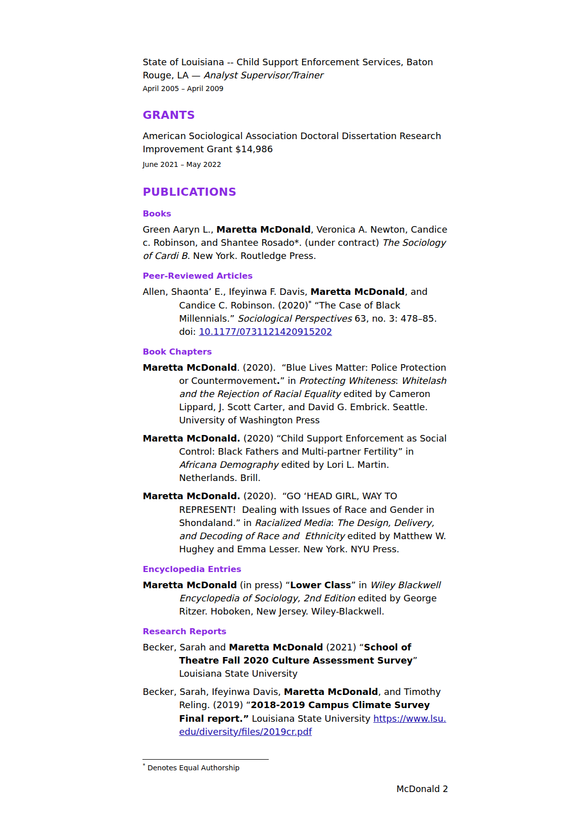State of Louisiana -- Child Support Enforcement Services, Baton Rouge, LA — Analyst Supervisor/Trainer
April 2005 – April 2009
GRANTS
American Sociological Association Doctoral Dissertation Research Improvement Grant $14,986
June 2021 – May 2022
PUBLICATIONS
Books
Green Aaryn L., Maretta McDonald, Veronica A. Newton, Candice c. Robinson, and Shantee Rosado*. (under contract) The Sociology of Cardi B. New York. Routledge Press.
Peer-Reviewed Articles
Allen, Shaonta’ E., Ifeyinwa F. Davis, Maretta McDonald, and Candice C. Robinson. (2020)* “The Case of Black Millennials.” Sociological Perspectives 63, no. 3: 478–85. doi: 10.1177/0731121420915202
Book Chapters
Maretta McDonald. (2020). “Blue Lives Matter: Police Protection or Countermovement.” in Protecting Whiteness: Whitelash and the Rejection of Racial Equality edited by Cameron Lippard, J. Scott Carter, and David G. Embrick. Seattle. University of Washington Press
Maretta McDonald. (2020) “Child Support Enforcement as Social Control: Black Fathers and Multi-partner Fertility” in Africana Demography edited by Lori L. Martin. Netherlands. Brill.
Maretta McDonald. (2020). “GO ‘HEAD GIRL, WAY TO REPRESENT! Dealing with Issues of Race and Gender in Shondaland.” in Racialized Media: The Design, Delivery, and Decoding of Race and Ethnicity edited by Matthew W. Hughey and Emma Lesser. New York. NYU Press.
Encyclopedia Entries
Maretta McDonald (in press) “Lower Class” in Wiley Blackwell Encyclopedia of Sociology, 2nd Edition edited by George Ritzer. Hoboken, New Jersey. Wiley-Blackwell.
Research Reports
Becker, Sarah and Maretta McDonald (2021) “School of Theatre Fall 2020 Culture Assessment Survey” Louisiana State University
Becker, Sarah, Ifeyinwa Davis, Maretta McDonald, and Timothy Reling. (2019) “2018-2019 Campus Climate Survey Final report.” Louisiana State University https://www.lsu.edu/diversity/files/2019cr.pdf
* Denotes Equal Authorship
McDonald 2